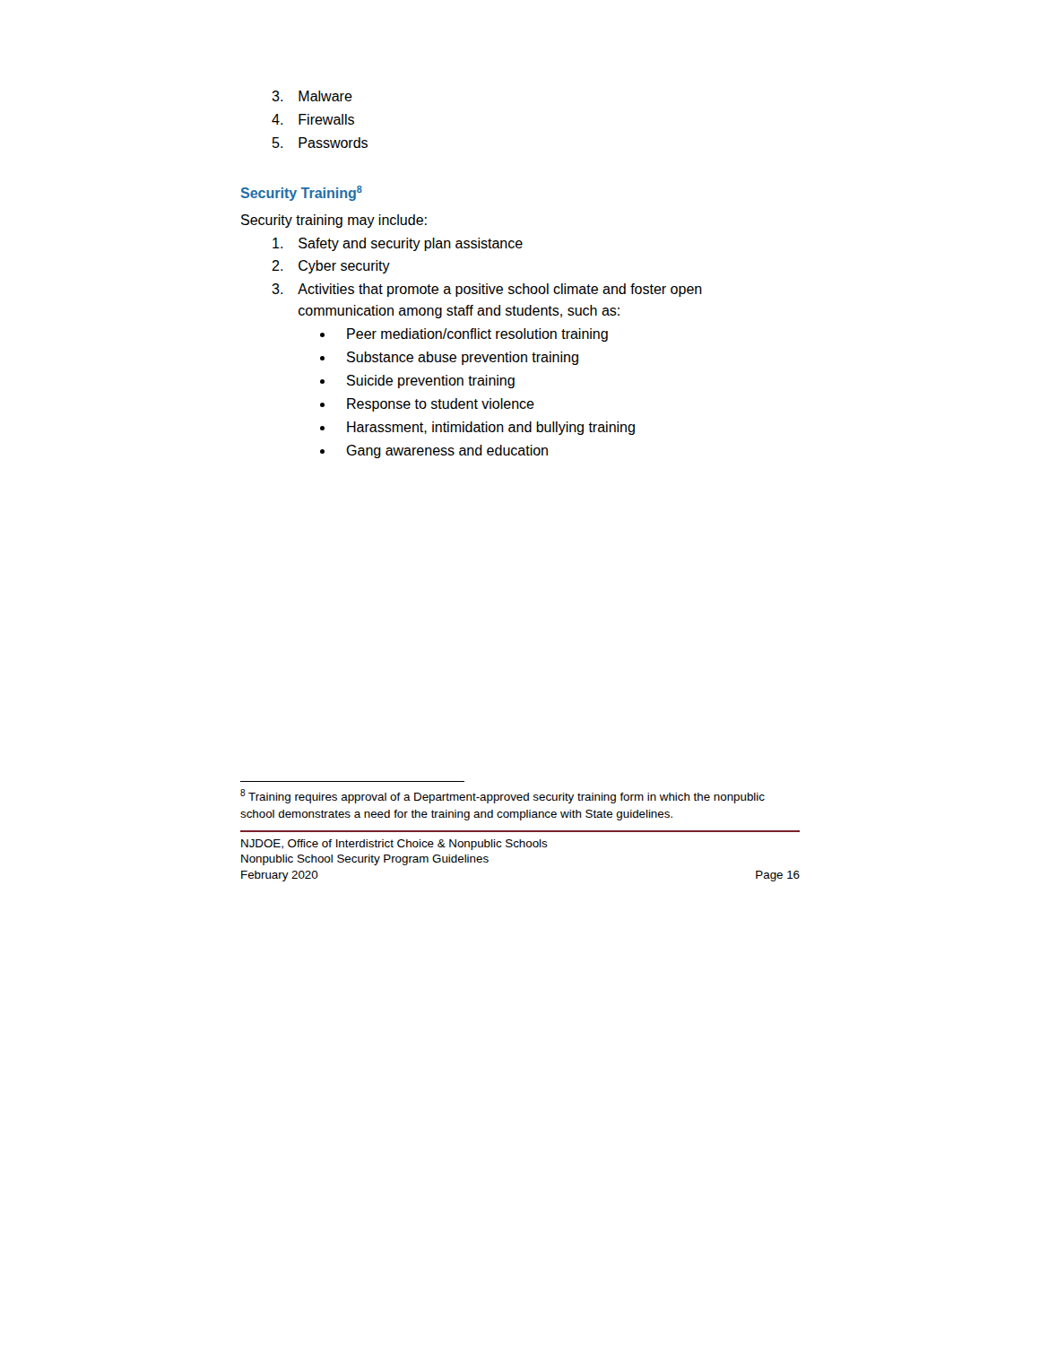Malware
Firewalls
Passwords
Security Training8
Security training may include:
Safety and security plan assistance
Cyber security
Activities that promote a positive school climate and foster open communication among staff and students, such as:
Peer mediation/conflict resolution training
Substance abuse prevention training
Suicide prevention training
Response to student violence
Harassment, intimidation and bullying training
Gang awareness and education
8 Training requires approval of a Department-approved security training form in which the nonpublic school demonstrates a need for the training and compliance with State guidelines.
NJDOE, Office of Interdistrict Choice & Nonpublic Schools
Nonpublic School Security Program Guidelines
February 2020 Page 16